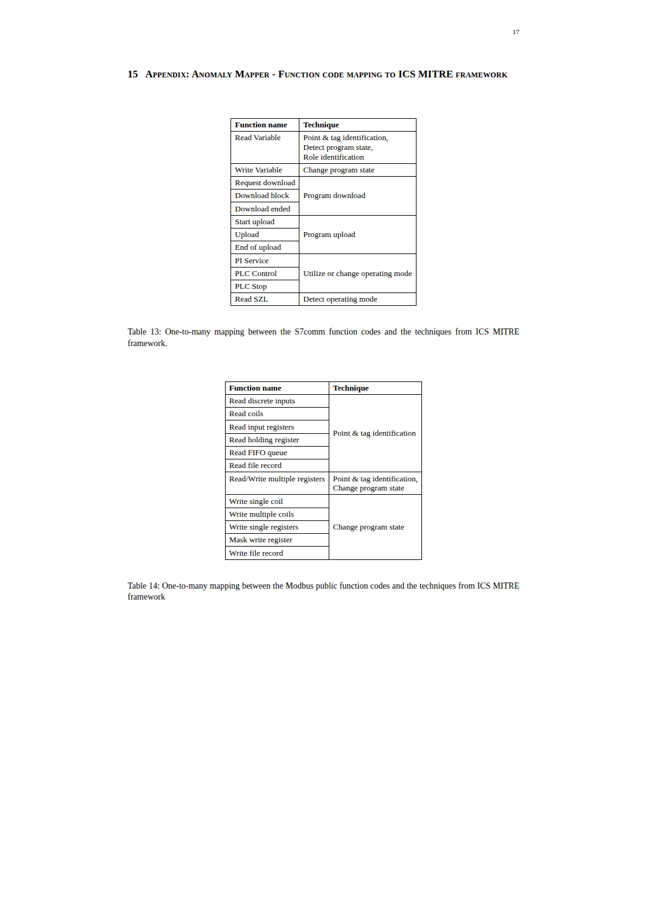17
15 Appendix: Anomaly Mapper - Function code mapping to ICS MITRE framework
| Function name | Technique |
| --- | --- |
| Read Variable | Point & tag identification, Detect program state, Role identification |
| Write Variable | Change program state |
| Request download | Program download |
| Download block |
| Download ended |
| Start upload | Program upload |
| Upload |
| End of upload |
| PI Service | Utilize or change operating mode |
| PLC Control |
| PLC Stop |
| Read SZL | Detect operating mode |
Table 13: One-to-many mapping between the S7comm function codes and the techniques from ICS MITRE framework.
| Function name | Technique |
| --- | --- |
| Read discrete inputs | Point & tag identification |
| Read coils |
| Read input registers |
| Read holding register |
| Read FIFO queue |
| Read file record |
| Read/Write multiple registers | Point & tag identification, Change program state |
| Write single coil | Change program state |
| Write multiple coils |
| Write single registers |
| Mask write register |
| Write file record |
Table 14: One-to-many mapping between the Modbus public function codes and the techniques from ICS MITRE framework